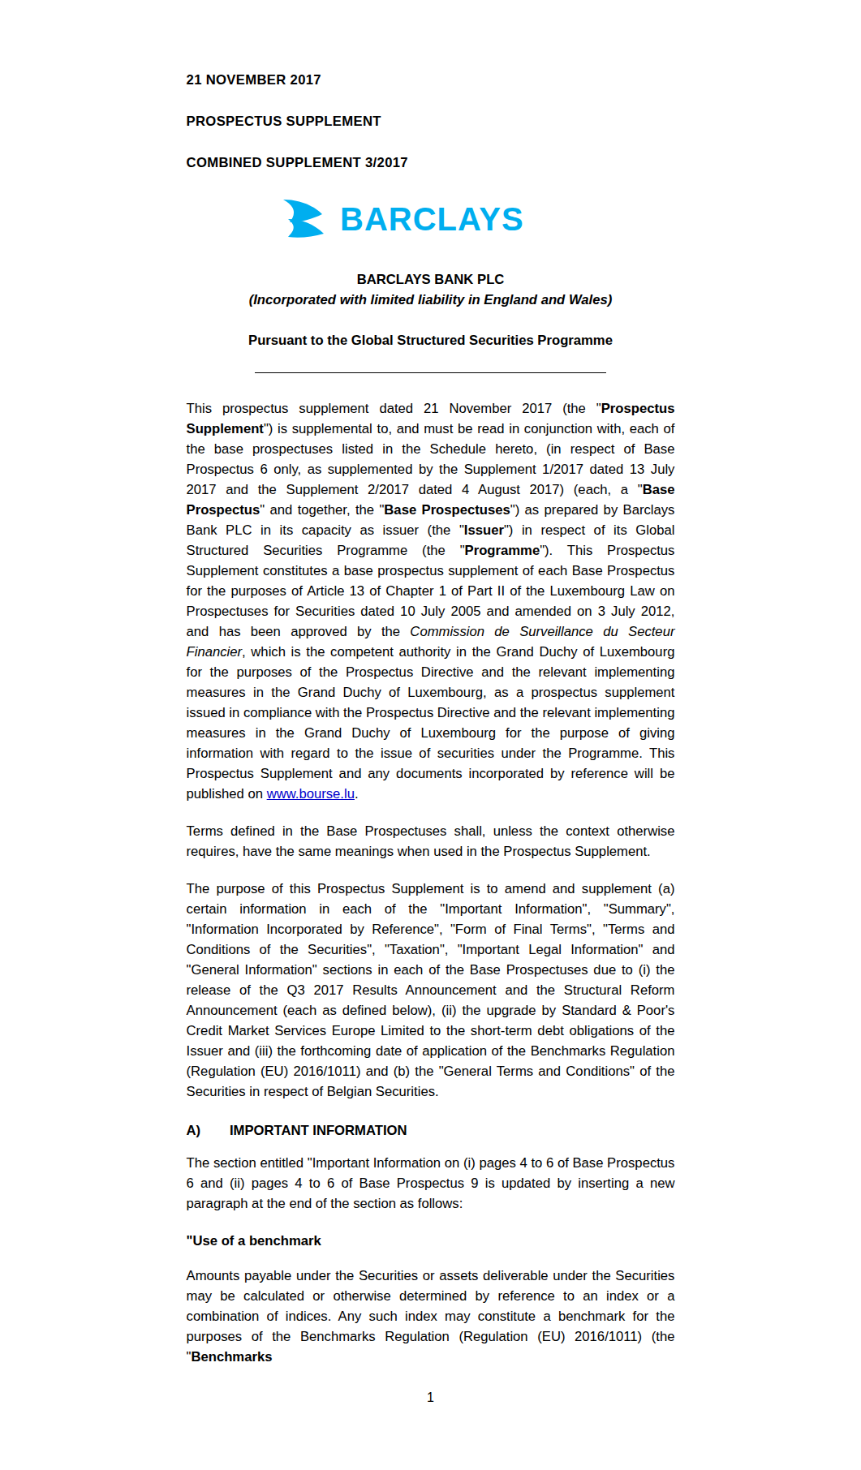21 NOVEMBER 2017
PROSPECTUS SUPPLEMENT
COMBINED SUPPLEMENT 3/2017
BARCLAYS
BARCLAYS BANK PLC
(Incorporated with limited liability in England and Wales)
Pursuant to the Global Structured Securities Programme
This prospectus supplement dated 21 November 2017 (the "Prospectus Supplement") is supplemental to, and must be read in conjunction with, each of the base prospectuses listed in the Schedule hereto, (in respect of Base Prospectus 6 only, as supplemented by the Supplement 1/2017 dated 13 July 2017 and the Supplement 2/2017 dated 4 August 2017) (each, a "Base Prospectus" and together, the "Base Prospectuses") as prepared by Barclays Bank PLC in its capacity as issuer (the "Issuer") in respect of its Global Structured Securities Programme (the "Programme"). This Prospectus Supplement constitutes a base prospectus supplement of each Base Prospectus for the purposes of Article 13 of Chapter 1 of Part II of the Luxembourg Law on Prospectuses for Securities dated 10 July 2005 and amended on 3 July 2012, and has been approved by the Commission de Surveillance du Secteur Financier, which is the competent authority in the Grand Duchy of Luxembourg for the purposes of the Prospectus Directive and the relevant implementing measures in the Grand Duchy of Luxembourg, as a prospectus supplement issued in compliance with the Prospectus Directive and the relevant implementing measures in the Grand Duchy of Luxembourg for the purpose of giving information with regard to the issue of securities under the Programme. This Prospectus Supplement and any documents incorporated by reference will be published on www.bourse.lu.
Terms defined in the Base Prospectuses shall, unless the context otherwise requires, have the same meanings when used in the Prospectus Supplement.
The purpose of this Prospectus Supplement is to amend and supplement (a) certain information in each of the "Important Information", "Summary", "Information Incorporated by Reference", "Form of Final Terms", "Terms and Conditions of the Securities", "Taxation", "Important Legal Information" and "General Information" sections in each of the Base Prospectuses due to (i) the release of the Q3 2017 Results Announcement and the Structural Reform Announcement (each as defined below), (ii) the upgrade by Standard & Poor's Credit Market Services Europe Limited to the short-term debt obligations of the Issuer and (iii) the forthcoming date of application of the Benchmarks Regulation (Regulation (EU) 2016/1011) and (b) the "General Terms and Conditions" of the Securities in respect of Belgian Securities.
A) IMPORTANT INFORMATION
The section entitled "Important Information on (i) pages 4 to 6 of Base Prospectus 6 and (ii) pages 4 to 6 of Base Prospectus 9 is updated by inserting a new paragraph at the end of the section as follows:
"Use of a benchmark
Amounts payable under the Securities or assets deliverable under the Securities may be calculated or otherwise determined by reference to an index or a combination of indices. Any such index may constitute a benchmark for the purposes of the Benchmarks Regulation (Regulation (EU) 2016/1011) (the "Benchmarks
1